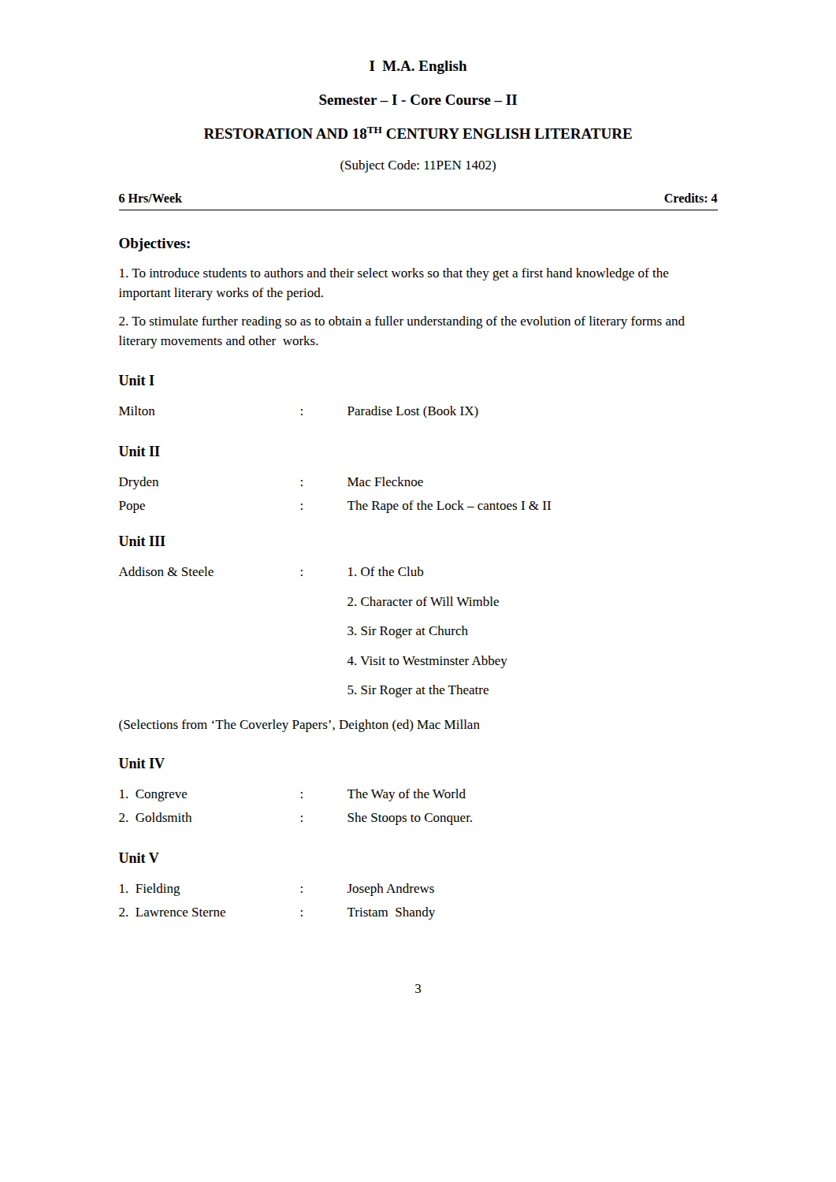I M.A. English
Semester – I - Core Course – II
RESTORATION AND 18TH CENTURY ENGLISH LITERATURE
(Subject Code: 11PEN 1402)
6 Hrs/Week Credits: 4
Objectives:
1. To introduce students to authors and their select works so that they get a first hand knowledge of the important literary works of the period.
2. To stimulate further reading so as to obtain a fuller understanding of the evolution of literary forms and literary movements and other works.
Unit I
| Milton | : | Paradise Lost (Book IX) |
Unit II
| Dryden | : | Mac Flecknoe |
| Pope | : | The Rape of the Lock – cantoes I & II |
Unit III
| Addison & Steele | : | 1. Of the Club 2. Character of Will Wimble 3. Sir Roger at Church 4. Visit to Westminster Abbey 5. Sir Roger at the Theatre |
(Selections from ‘The Coverley Papers’, Deighton (ed) Mac Millan
Unit IV
| 1. Congreve | : | The Way of the World |
| 2. Goldsmith | : | She Stoops to Conquer. |
Unit V
| 1. Fielding | : | Joseph Andrews |
| 2. Lawrence Sterne | : | Tristam Shandy |
3